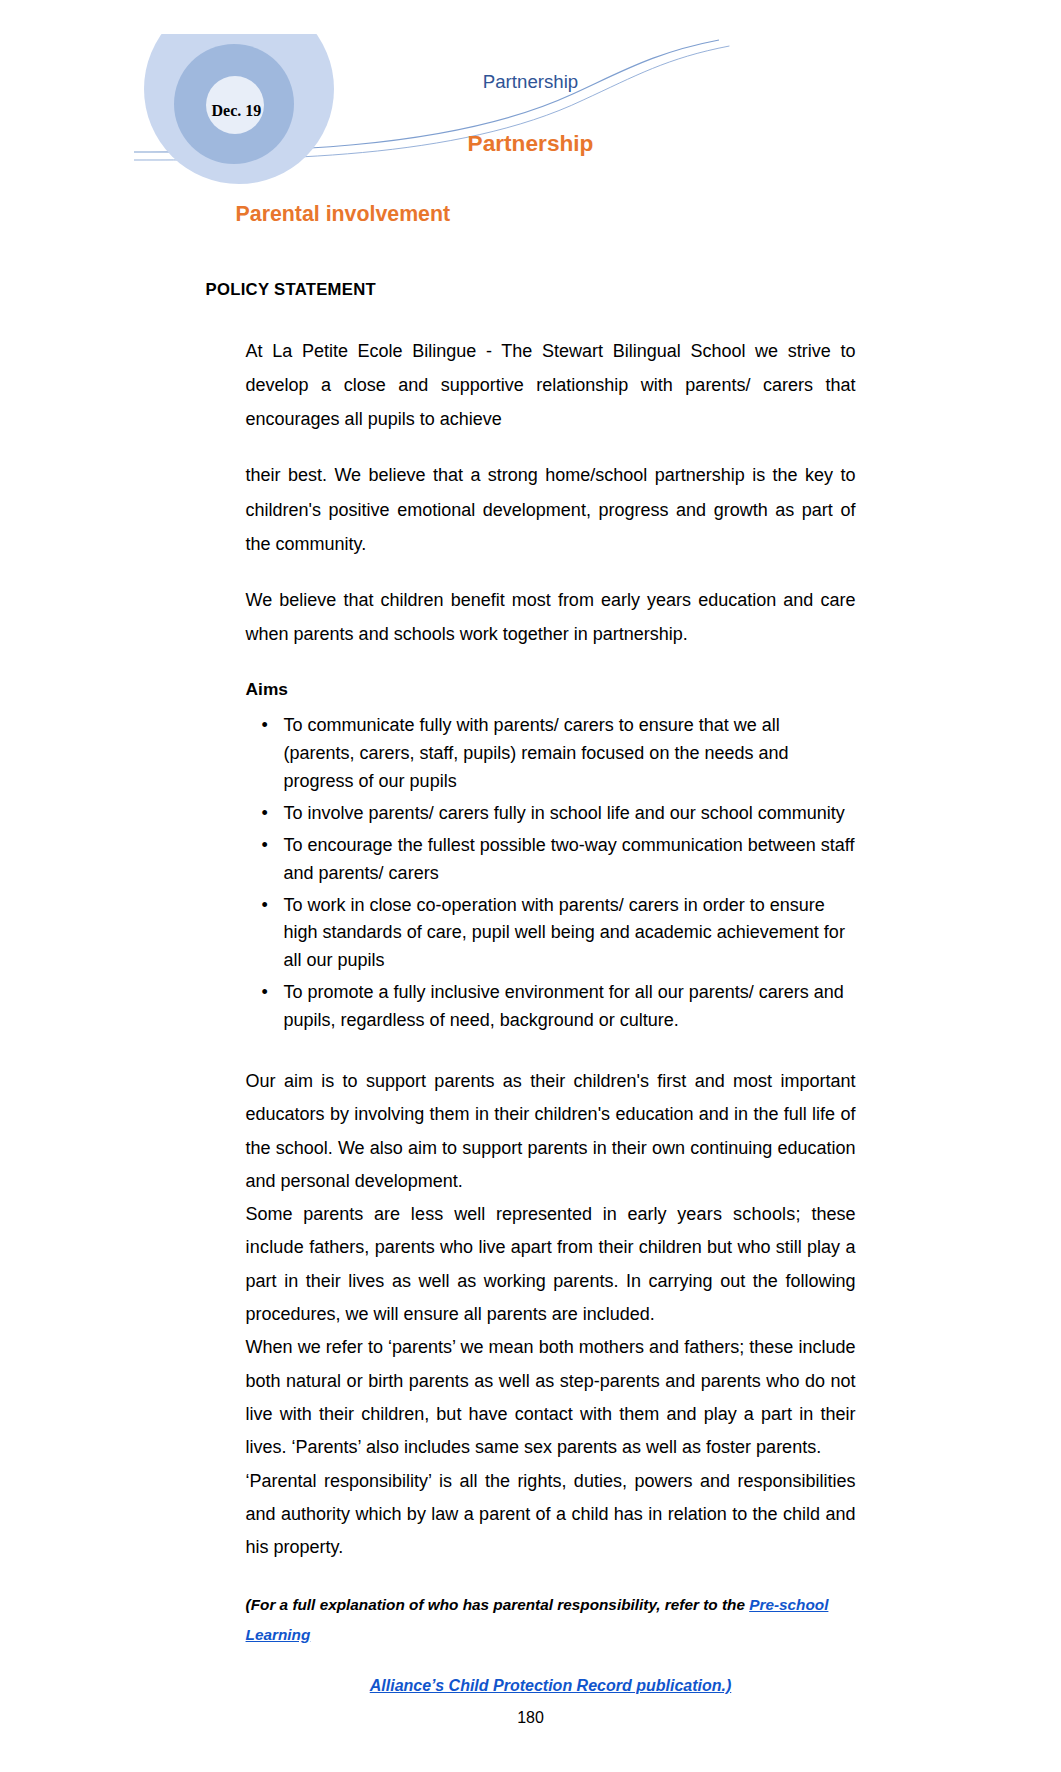Dec. 19
Partnership
Partnership
Parental involvement
POLICY STATEMENT
At La Petite Ecole Bilingue - The Stewart Bilingual School we strive to develop a close and supportive relationship with parents/ carers that encourages all pupils to achieve
their best. We believe that a strong home/school partnership is the key to children's positive emotional development, progress and growth as part of the community.
We believe that children benefit most from early years education and care when parents and schools work together in partnership.
Aims
To communicate fully with parents/ carers to ensure that we all (parents, carers, staff, pupils) remain focused on the needs and progress of our pupils
To involve parents/ carers fully in school life and our school community
To encourage the fullest possible two-way communication between staff and parents/ carers
To work in close co-operation with parents/ carers in order to ensure high standards of care, pupil well being and academic achievement for all our pupils
To promote a fully inclusive environment for all our parents/ carers and pupils, regardless of need, background or culture.
Our aim is to support parents as their children's first and most important educators by involving them in their children's education and in the full life of the school. We also aim to support parents in their own continuing education and personal development.
Some parents are less well represented in early years schools; these include fathers, parents who live apart from their children but who still play a part in their lives as well as working parents. In carrying out the following procedures, we will ensure all parents are included.
When we refer to ‘parents’ we mean both mothers and fathers; these include both natural or birth parents as well as step-parents and parents who do not live with their children, but have contact with them and play a part in their lives. ‘Parents’ also includes same sex parents as well as foster parents.
‘Parental responsibility’ is all the rights, duties, powers and responsibilities and authority which by law a parent of a child has in relation to the child and his property.
(For a full explanation of who has parental responsibility, refer to the Pre-school Learning
Alliance’s Child Protection Record publication.)
180